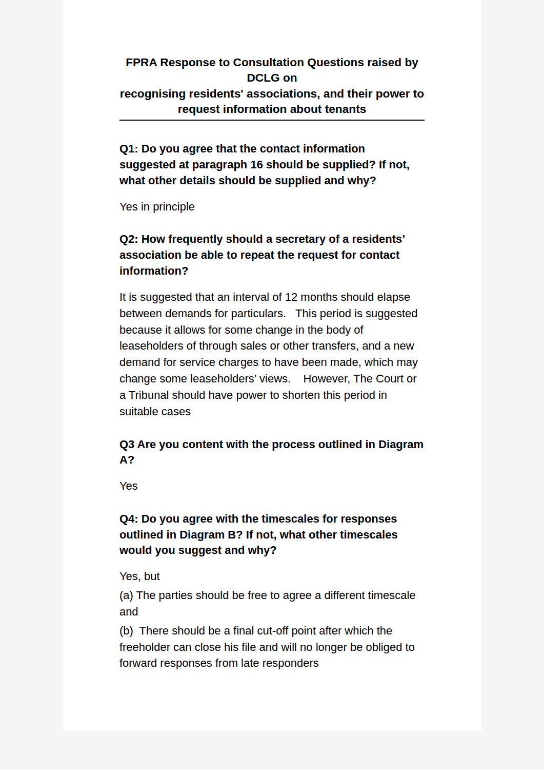FPRA Response to Consultation Questions raised by DCLG on
recognising residents' associations, and their power to request information about tenants
Q1: Do you agree that the contact information suggested at paragraph 16 should be supplied? If not, what other details should be supplied and why?
Yes in principle
Q2: How frequently should a secretary of a residents’ association be able to repeat the request for contact information?
It is suggested that an interval of 12 months should elapse between demands for particulars. This period is suggested because it allows for some change in the body of leaseholders of through sales or other transfers, and a new demand for service charges to have been made, which may change some leaseholders’ views. However, The Court or a Tribunal should have power to shorten this period in suitable cases
Q3 Are you content with the process outlined in Diagram A?
Yes
Q4: Do you agree with the timescales for responses outlined in Diagram B? If not, what other timescales would you suggest and why?
Yes, but
(a) The parties should be free to agree a different timescale and
(b) There should be a final cut-off point after which the freeholder can close his file and will no longer be obliged to forward responses from late responders